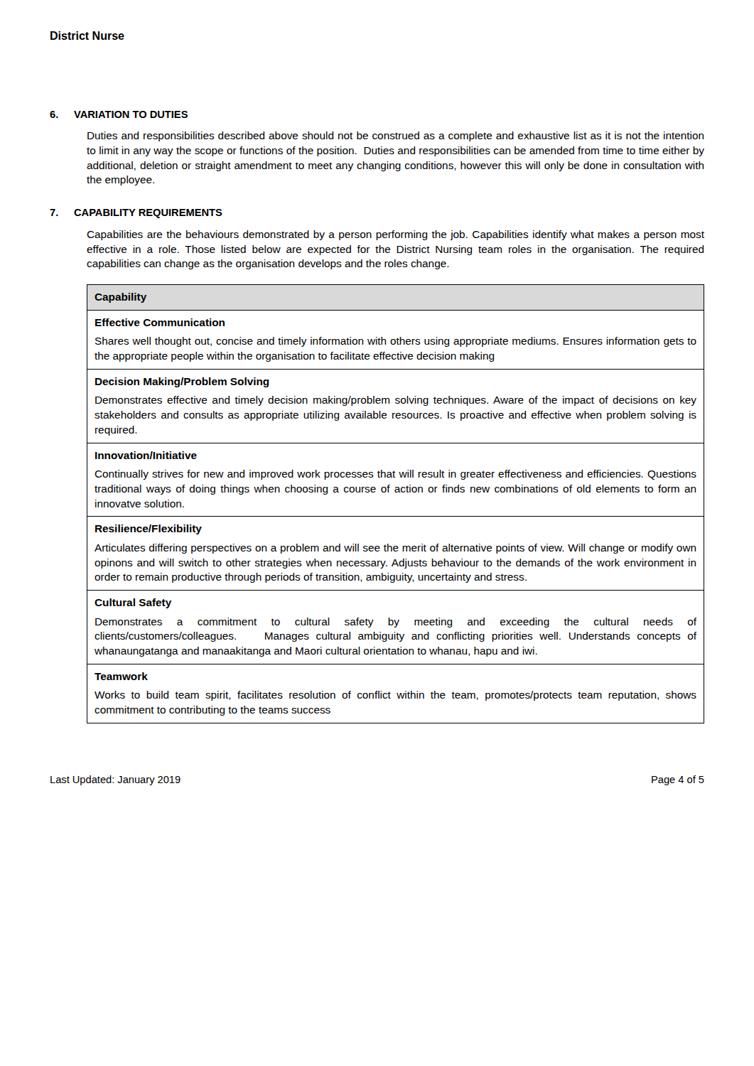District Nurse
6. VARIATION TO DUTIES
Duties and responsibilities described above should not be construed as a complete and exhaustive list as it is not the intention to limit in any way the scope or functions of the position. Duties and responsibilities can be amended from time to time either by additional, deletion or straight amendment to meet any changing conditions, however this will only be done in consultation with the employee.
7. CAPABILITY REQUIREMENTS
Capabilities are the behaviours demonstrated by a person performing the job. Capabilities identify what makes a person most effective in a role. Those listed below are expected for the District Nursing team roles in the organisation. The required capabilities can change as the organisation develops and the roles change.
| Capability |
| --- |
| Effective Communication Shares well thought out, concise and timely information with others using appropriate mediums. Ensures information gets to the appropriate people within the organisation to facilitate effective decision making |
| Decision Making/Problem Solving Demonstrates effective and timely decision making/problem solving techniques. Aware of the impact of decisions on key stakeholders and consults as appropriate utilizing available resources. Is proactive and effective when problem solving is required. |
| Innovation/Initiative Continually strives for new and improved work processes that will result in greater effectiveness and efficiencies. Questions traditional ways of doing things when choosing a course of action or finds new combinations of old elements to form an innovatve solution. |
| Resilience/Flexibility Articulates differing perspectives on a problem and will see the merit of alternative points of view. Will change or modify own opinons and will switch to other strategies when necessary. Adjusts behaviour to the demands of the work environment in order to remain productive through periods of transition, ambiguity, uncertainty and stress. |
| Cultural Safety Demonstrates a commitment to cultural safety by meeting and exceeding the cultural needs of clients/customers/colleagues. Manages cultural ambiguity and conflicting priorities well. Understands concepts of whanaungatanga and manaakitanga and Maori cultural orientation to whanau, hapu and iwi. |
| Teamwork Works to build team spirit, facilitates resolution of conflict within the team, promotes/protects team reputation, shows commitment to contributing to the teams success |
Last Updated: January 2019 Page 4 of 5